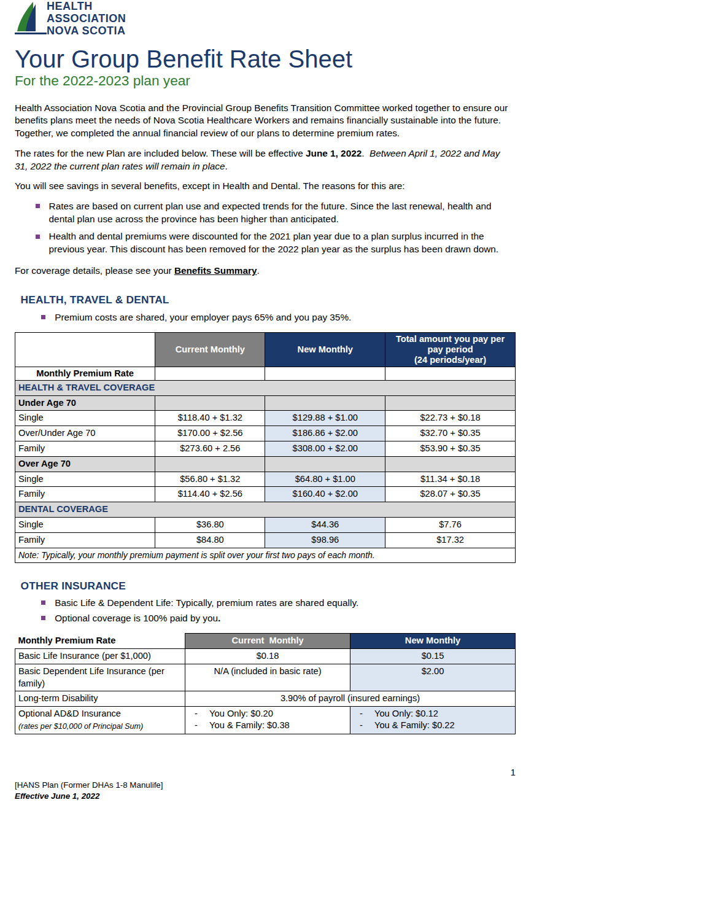| | HEALTH ASSOCIATION NOVA SCOTIA |
Your Group Benefit Rate Sheet
For the 2022-2023 plan year
Health Association Nova Scotia and the Provincial Group Benefits Transition Committee worked together to ensure our benefits plans meet the needs of Nova Scotia Healthcare Workers and remains financially sustainable into the future. Together, we completed the annual financial review of our plans to determine premium rates.
The rates for the new Plan are included below. These will be effective June 1, 2022. Between April 1, 2022 and May 31, 2022 the current plan rates will remain in place.
You will see savings in several benefits, except in Health and Dental. The reasons for this are:
Rates are based on current plan use and expected trends for the future. Since the last renewal, health and dental plan use across the province has been higher than anticipated.
Health and dental premiums were discounted for the 2021 plan year due to a plan surplus incurred in the previous year. This discount has been removed for the 2022 plan year as the surplus has been drawn down.
For coverage details, please see your Benefits Summary.
HEALTH, TRAVEL & DENTAL
Premium costs are shared, your employer pays 65% and you pay 35%.
| | Current Monthly | New Monthly | Total amount you pay per pay period (24 periods/year) |
| --- | --- | --- | --- |
| Monthly Premium Rate | | | |
| HEALTH & TRAVEL COVERAGE |
| Under Age 70 | | | |
| Single | $118.40 + $1.32 | $129.88 + $1.00 | $22.73 + $0.18 |
| Over/Under Age 70 | $170.00 + $2.56 | $186.86 + $2.00 | $32.70 + $0.35 |
| Family | $273.60 + 2.56 | $308.00 + $2.00 | $53.90 + $0.35 |
| Over Age 70 | | | |
| Single | $56.80 + $1.32 | $64.80 + $1.00 | $11.34 + $0.18 |
| Family | $114.40 + $2.56 | $160.40 + $2.00 | $28.07 + $0.35 |
| DENTAL COVERAGE |
| Single | $36.80 | $44.36 | $7.76 |
| Family | $84.80 | $98.96 | $17.32 |
| Note: Typically, your monthly premium payment is split over your first two pays of each month. |
OTHER INSURANCE
Basic Life & Dependent Life: Typically, premium rates are shared equally.
Optional coverage is 100% paid by you.
| Monthly Premium Rate | Current Monthly | New Monthly |
| --- | --- | --- |
| Basic Life Insurance (per $1,000) | $0.18 | $0.15 |
| Basic Dependent Life Insurance (per family) | N/A (included in basic rate) | $2.00 |
| Long-term Disability | 3.90% of payroll (insured earnings) |
| Optional AD&D Insurance (rates per $10,000 of Principal Sum) | You Only: $0.20 You & Family: $0.38 | You Only: $0.12 You & Family: $0.22 |
1
[HANS Plan (Former DHAs 1-8 Manulife]
Effective June 1, 2022